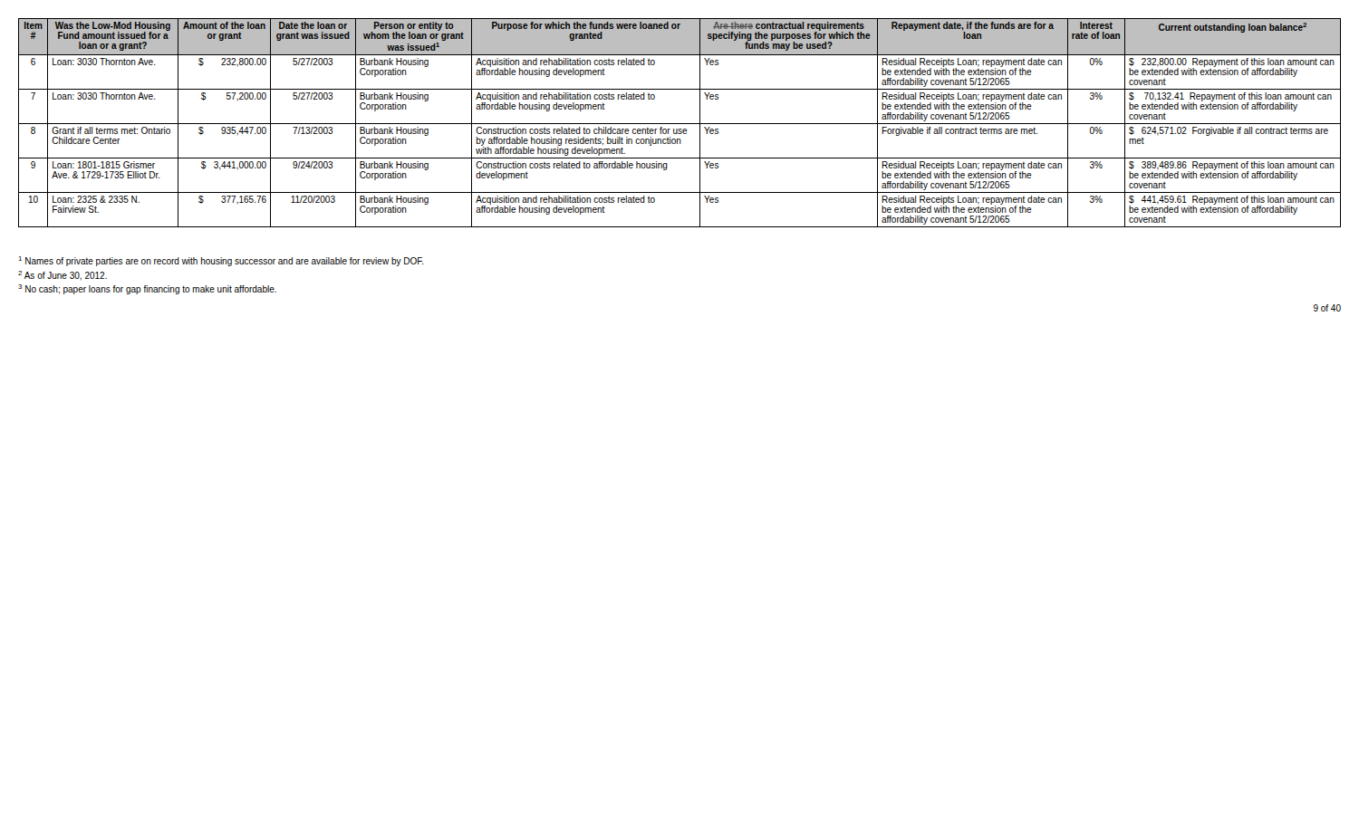| Item # | Was the Low-Mod Housing Fund amount issued for a loan or a grant? | Amount of the loan or grant | Date the loan or grant was issued | Person or entity to whom the loan or grant was issued 1 | Purpose for which the funds were loaned or granted | Are there contractual requirements specifying the purposes for which the funds may be used? | Repayment date, if the funds are for a loan | Interest rate of loan | Current outstanding loan balance 2 |
| --- | --- | --- | --- | --- | --- | --- | --- | --- | --- |
| 6 | Loan: 3030 Thornton Ave. | $ 232,800.00 | 5/27/2003 | Burbank Housing Corporation | Acquisition and rehabilitation costs related to affordable housing development | Yes | Residual Receipts Loan; repayment date can be extended with the extension of the affordability covenant 5/12/2065 | 0% | $ 232,800.00 Repayment of this loan amount can be extended with extension of affordability covenant |
| 7 | Loan: 3030 Thornton Ave. | $ 57,200.00 | 5/27/2003 | Burbank Housing Corporation | Acquisition and rehabilitation costs related to affordable housing development | Yes | Residual Receipts Loan; repayment date can be extended with the extension of the affordability covenant 5/12/2065 | 3% | $ 70,132.41 Repayment of this loan amount can be extended with extension of affordability covenant |
| 8 | Grant if all terms met: Ontario Childcare Center | $ 935,447.00 | 7/13/2003 | Burbank Housing Corporation | Construction costs related to childcare center for use by affordable housing residents; built in conjunction with affordable housing development. | Yes | Forgivable if all contract terms are met. | 0% | $ 624,571.02 Forgivable if all contract terms are met |
| 9 | Loan: 1801-1815 Grismer Ave. & 1729-1735 Elliot Dr. | $ 3,441,000.00 | 9/24/2003 | Burbank Housing Corporation | Construction costs related to affordable housing development | Yes | Residual Receipts Loan; repayment date can be extended with the extension of the affordability covenant 5/12/2065 | 3% | $ 389,489.86 Repayment of this loan amount can be extended with extension of affordability covenant |
| 10 | Loan: 2325 & 2335 N. Fairview St. | $ 377,165.76 | 11/20/2003 | Burbank Housing Corporation | Acquisition and rehabilitation costs related to affordable housing development | Yes | Residual Receipts Loan; repayment date can be extended with the extension of the affordability covenant 5/12/2065 | 3% | $ 441,459.61 Repayment of this loan amount can be extended with extension of affordability covenant |
1 Names of private parties are on record with housing successor and are available for review by DOF.
2 As of June 30, 2012.
3 No cash; paper loans for gap financing to make unit affordable.
9 of 40